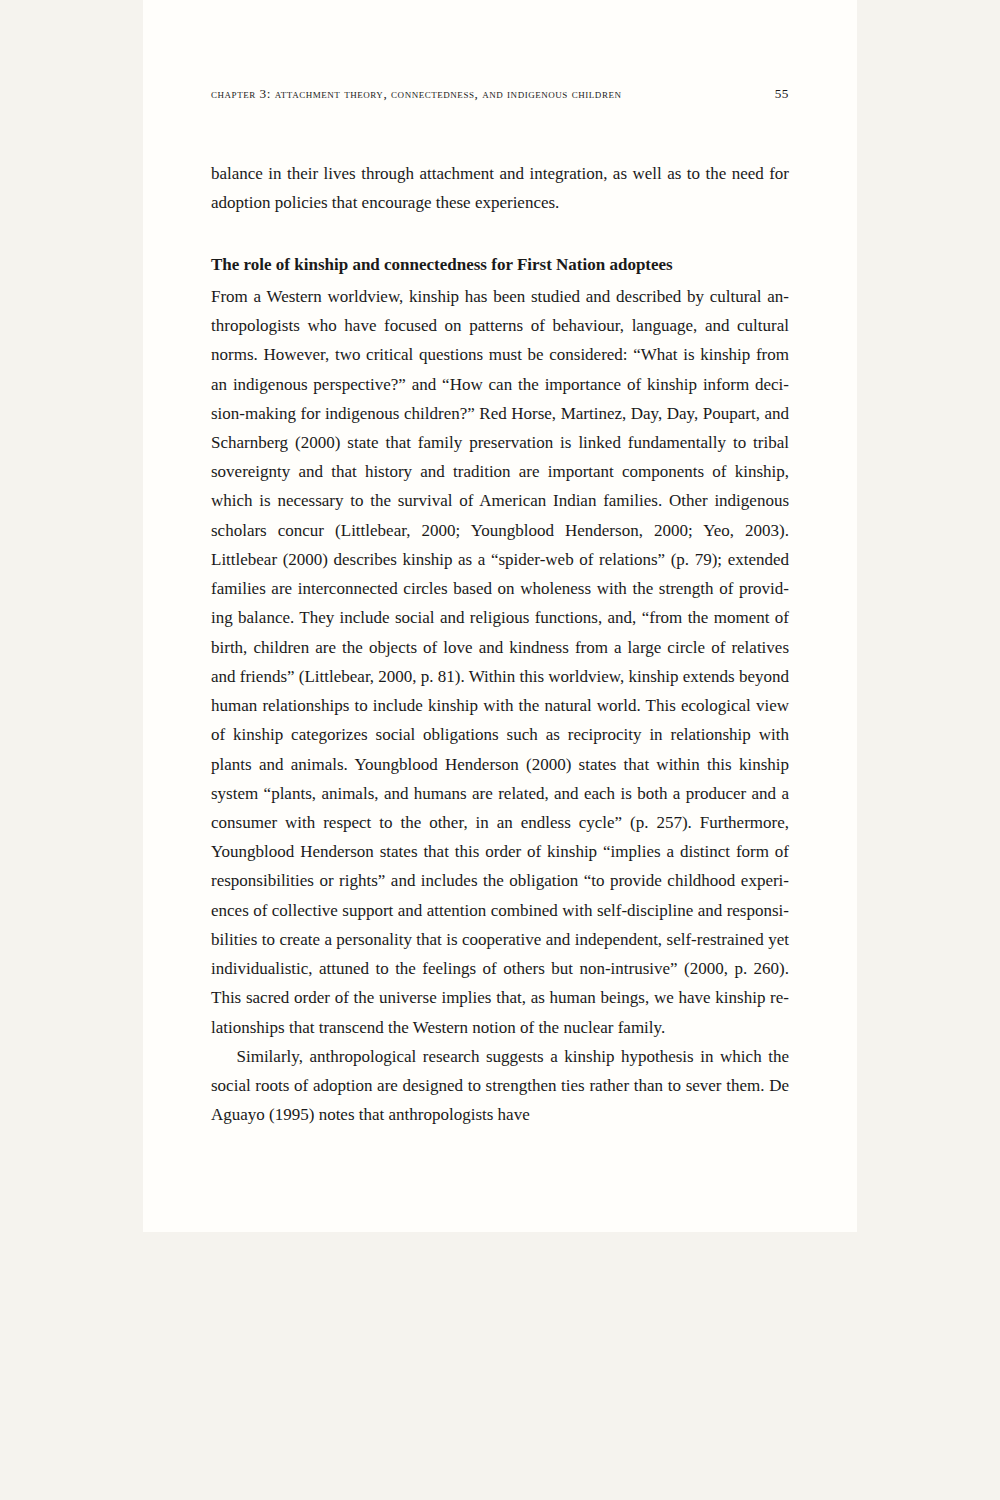Chapter 3: Attachment Theory, Connectedness, and Indigenous Children 55
balance in their lives through attachment and integration, as well as to the need for adoption policies that encourage these experiences.
The role of kinship and connectedness for First Nation adoptees
From a Western worldview, kinship has been studied and described by cultural anthropologists who have focused on patterns of behaviour, language, and cultural norms. However, two critical questions must be considered: “What is kinship from an indigenous perspective?” and “How can the importance of kinship inform decision-making for indigenous children?” Red Horse, Martinez, Day, Day, Poupart, and Scharnberg (2000) state that family preservation is linked fundamentally to tribal sovereignty and that history and tradition are important components of kinship, which is necessary to the survival of American Indian families. Other indigenous scholars concur (Littlebear, 2000; Youngblood Henderson, 2000; Yeo, 2003). Littlebear (2000) describes kinship as a “spider-web of relations” (p. 79); extended families are interconnected circles based on wholeness with the strength of providing balance. They include social and religious functions, and, “from the moment of birth, children are the objects of love and kindness from a large circle of relatives and friends” (Littlebear, 2000, p. 81). Within this worldview, kinship extends beyond human relationships to include kinship with the natural world. This ecological view of kinship categorizes social obligations such as reciprocity in relationship with plants and animals. Youngblood Henderson (2000) states that within this kinship system “plants, animals, and humans are related, and each is both a producer and a consumer with respect to the other, in an endless cycle” (p. 257). Furthermore, Youngblood Henderson states that this order of kinship “implies a distinct form of responsibilities or rights” and includes the obligation “to provide childhood experiences of collective support and attention combined with self-discipline and responsibilities to create a personality that is cooperative and independent, self-restrained yet individualistic, attuned to the feelings of others but non-intrusive” (2000, p. 260). This sacred order of the universe implies that, as human beings, we have kinship relationships that transcend the Western notion of the nuclear family.
Similarly, anthropological research suggests a kinship hypothesis in which the social roots of adoption are designed to strengthen ties rather than to sever them. De Aguayo (1995) notes that anthropologists have